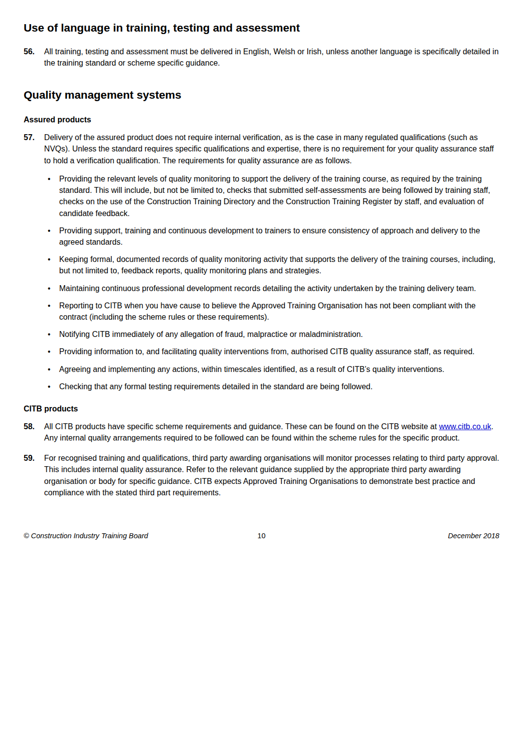Use of language in training, testing and assessment
56. All training, testing and assessment must be delivered in English, Welsh or Irish, unless another language is specifically detailed in the training standard or scheme specific guidance.
Quality management systems
Assured products
57. Delivery of the assured product does not require internal verification, as is the case in many regulated qualifications (such as NVQs). Unless the standard requires specific qualifications and expertise, there is no requirement for your quality assurance staff to hold a verification qualification. The requirements for quality assurance are as follows.
Providing the relevant levels of quality monitoring to support the delivery of the training course, as required by the training standard. This will include, but not be limited to, checks that submitted self-assessments are being followed by training staff, checks on the use of the Construction Training Directory and the Construction Training Register by staff, and evaluation of candidate feedback.
Providing support, training and continuous development to trainers to ensure consistency of approach and delivery to the agreed standards.
Keeping formal, documented records of quality monitoring activity that supports the delivery of the training courses, including, but not limited to, feedback reports, quality monitoring plans and strategies.
Maintaining continuous professional development records detailing the activity undertaken by the training delivery team.
Reporting to CITB when you have cause to believe the Approved Training Organisation has not been compliant with the contract (including the scheme rules or these requirements).
Notifying CITB immediately of any allegation of fraud, malpractice or maladministration.
Providing information to, and facilitating quality interventions from, authorised CITB quality assurance staff, as required.
Agreeing and implementing any actions, within timescales identified, as a result of CITB’s quality interventions.
Checking that any formal testing requirements detailed in the standard are being followed.
CITB products
58. All CITB products have specific scheme requirements and guidance. These can be found on the CITB website at www.citb.co.uk. Any internal quality arrangements required to be followed can be found within the scheme rules for the specific product.
59. For recognised training and qualifications, third party awarding organisations will monitor processes relating to third party approval. This includes internal quality assurance. Refer to the relevant guidance supplied by the appropriate third party awarding organisation or body for specific guidance. CITB expects Approved Training Organisations to demonstrate best practice and compliance with the stated third part requirements.
© Construction Industry Training Board
10
December 2018